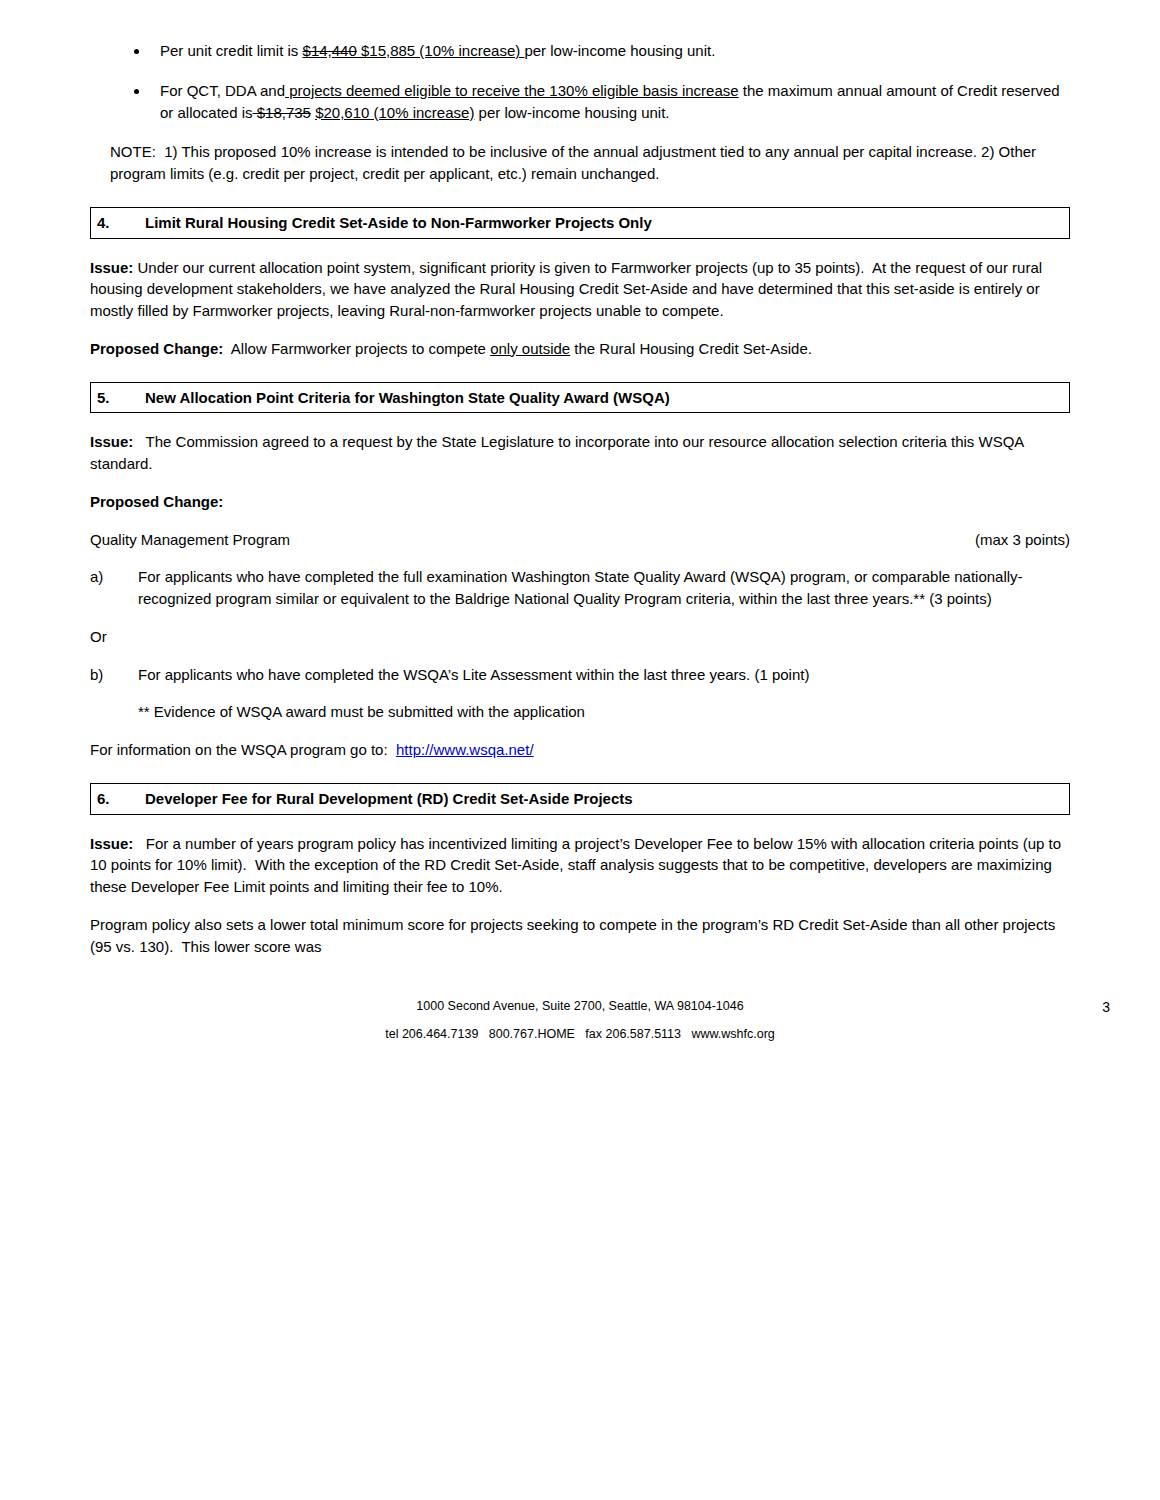Per unit credit limit is $14,440 $15,885 (10% increase) per low-income housing unit.
For QCT, DDA and projects deemed eligible to receive the 130% eligible basis increase the maximum annual amount of Credit reserved or allocated is $18,735 $20,610 (10% increase) per low-income housing unit.
NOTE: 1) This proposed 10% increase is intended to be inclusive of the annual adjustment tied to any annual per capital increase. 2) Other program limits (e.g. credit per project, credit per applicant, etc.) remain unchanged.
4. Limit Rural Housing Credit Set-Aside to Non-Farmworker Projects Only
Issue: Under our current allocation point system, significant priority is given to Farmworker projects (up to 35 points). At the request of our rural housing development stakeholders, we have analyzed the Rural Housing Credit Set-Aside and have determined that this set-aside is entirely or mostly filled by Farmworker projects, leaving Rural-non-farmworker projects unable to compete.
Proposed Change: Allow Farmworker projects to compete only outside the Rural Housing Credit Set-Aside.
5. New Allocation Point Criteria for Washington State Quality Award (WSQA)
Issue: The Commission agreed to a request by the State Legislature to incorporate into our resource allocation selection criteria this WSQA standard.
Proposed Change:
Quality Management Program (max 3 points)
a)
For applicants who have completed the full examination Washington State Quality Award (WSQA) program, or comparable nationally-recognized program similar or equivalent to the Baldrige National Quality Program criteria, within the last three years.** (3 points)
Or
b)
For applicants who have completed the WSQA’s Lite Assessment within the last three years. (1 point)
** Evidence of WSQA award must be submitted with the application
For information on the WSQA program go to: http://www.wsqa.net/
6. Developer Fee for Rural Development (RD) Credit Set-Aside Projects
Issue: For a number of years program policy has incentivized limiting a project’s Developer Fee to below 15% with allocation criteria points (up to 10 points for 10% limit). With the exception of the RD Credit Set-Aside, staff analysis suggests that to be competitive, developers are maximizing these Developer Fee Limit points and limiting their fee to 10%.
Program policy also sets a lower total minimum score for projects seeking to compete in the program’s RD Credit Set-Aside than all other projects (95 vs. 130). This lower score was
1000 Second Avenue, Suite 2700, Seattle, WA 98104-1046
tel 206.464.7139 800.767.HOME fax 206.587.5113 www.wshfc.org
3